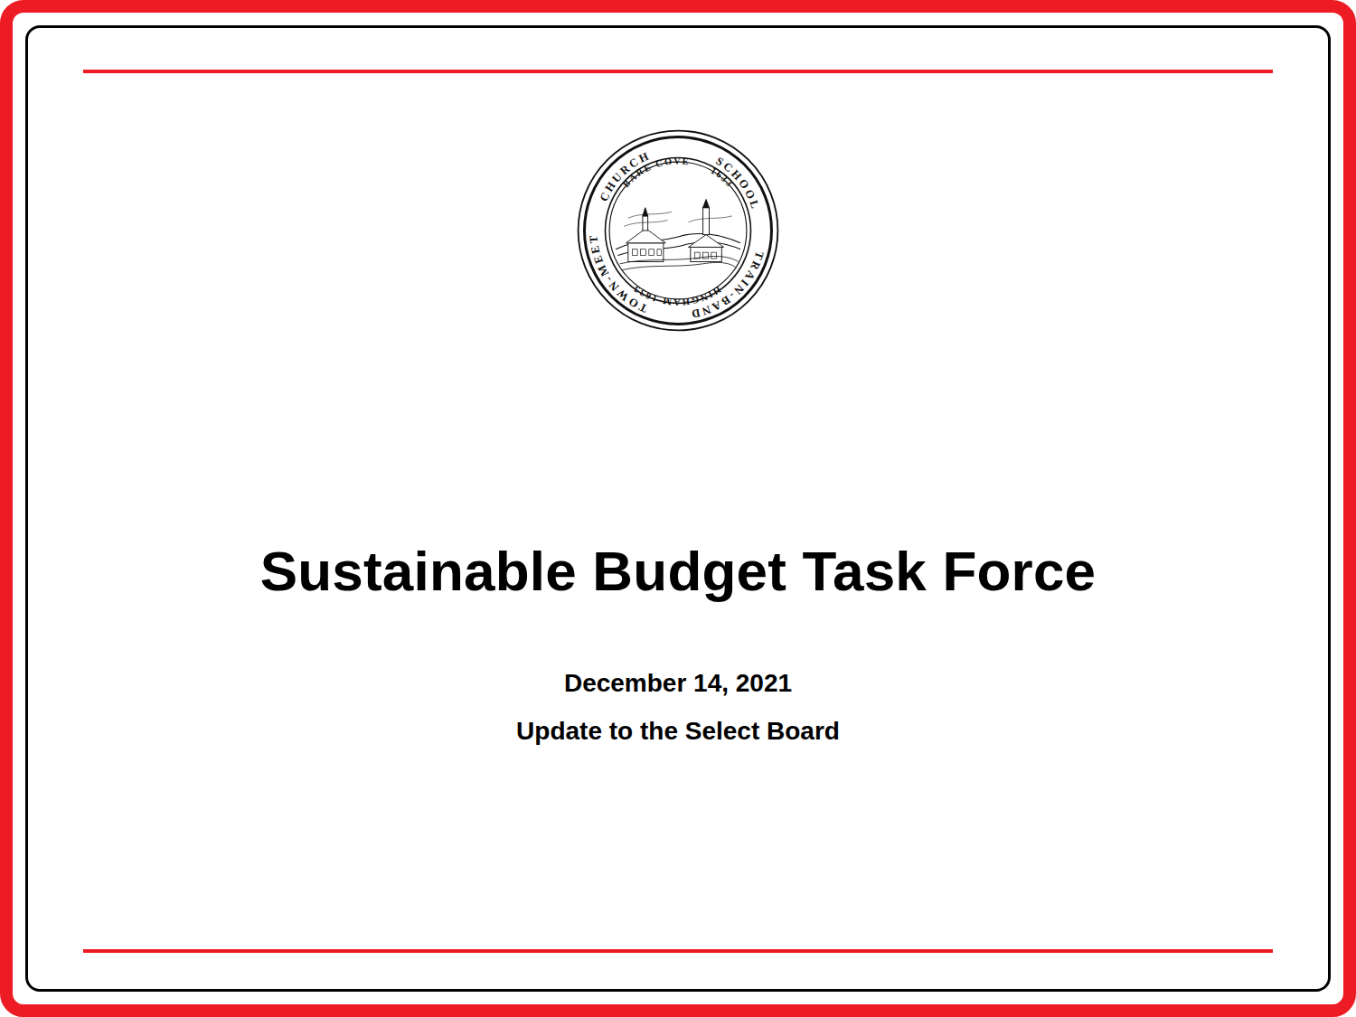CHURCH SCHOOL TRAIN-BAND TOWN-MEETING BARE COVE 1633 HINGHAM 1635
Sustainable Budget Task Force
December 14, 2021
Update to the Select Board
1